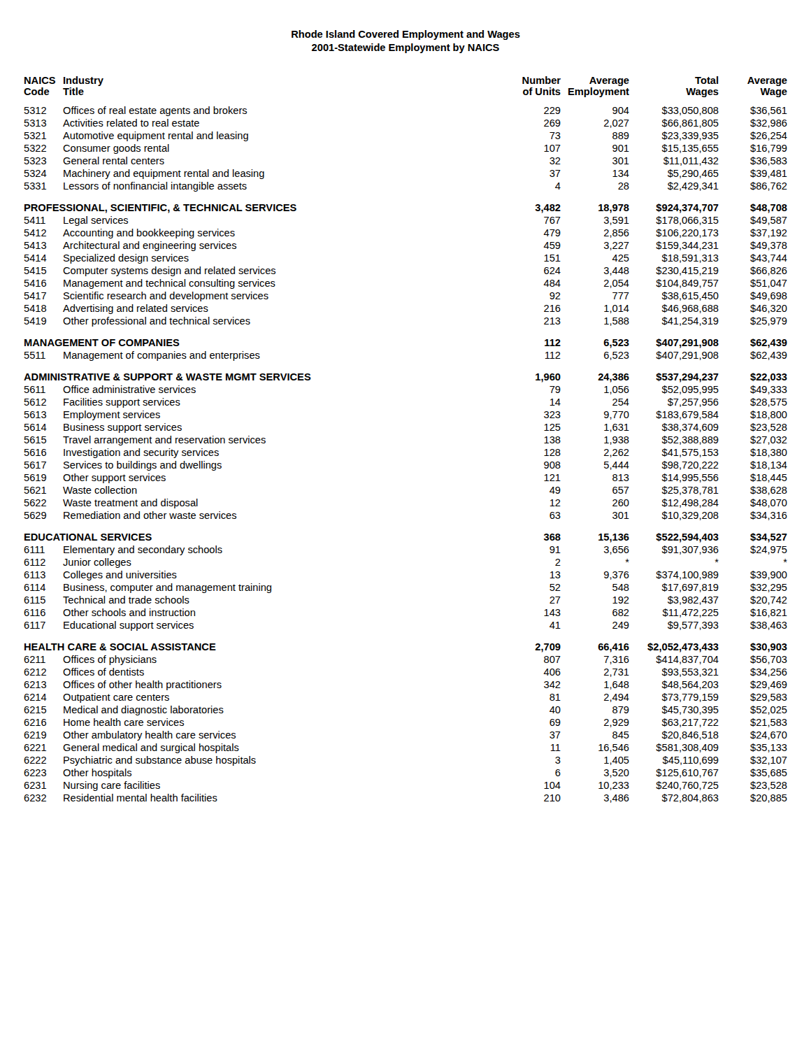Rhode Island Covered Employment and Wages
2001-Statewide Employment by NAICS
| NAICS Code | Industry Title | Number of Units | Average Employment | Total Wages | Average Wage |
| --- | --- | --- | --- | --- | --- |
| 5312 | Offices of real estate agents and brokers | 229 | 904 | $33,050,808 | $36,561 |
| 5313 | Activities related to real estate | 269 | 2,027 | $66,861,805 | $32,986 |
| 5321 | Automotive equipment rental and leasing | 73 | 889 | $23,339,935 | $26,254 |
| 5322 | Consumer goods rental | 107 | 901 | $15,135,655 | $16,799 |
| 5323 | General rental centers | 32 | 301 | $11,011,432 | $36,583 |
| 5324 | Machinery and equipment rental and leasing | 37 | 134 | $5,290,465 | $39,481 |
| 5331 | Lessors of nonfinancial intangible assets | 4 | 28 | $2,429,341 | $86,762 |
| PROFESSIONAL, SCIENTIFIC, & TECHNICAL SERVICES | 3,482 | 18,978 | $924,374,707 | $48,708 |
| 5411 | Legal services | 767 | 3,591 | $178,066,315 | $49,587 |
| 5412 | Accounting and bookkeeping services | 479 | 2,856 | $106,220,173 | $37,192 |
| 5413 | Architectural and engineering services | 459 | 3,227 | $159,344,231 | $49,378 |
| 5414 | Specialized design services | 151 | 425 | $18,591,313 | $43,744 |
| 5415 | Computer systems design and related services | 624 | 3,448 | $230,415,219 | $66,826 |
| 5416 | Management and technical consulting services | 484 | 2,054 | $104,849,757 | $51,047 |
| 5417 | Scientific research and development services | 92 | 777 | $38,615,450 | $49,698 |
| 5418 | Advertising and related services | 216 | 1,014 | $46,968,688 | $46,320 |
| 5419 | Other professional and technical services | 213 | 1,588 | $41,254,319 | $25,979 |
| MANAGEMENT OF COMPANIES | 112 | 6,523 | $407,291,908 | $62,439 |
| 5511 | Management of companies and enterprises | 112 | 6,523 | $407,291,908 | $62,439 |
| ADMINISTRATIVE & SUPPORT & WASTE MGMT SERVICES | 1,960 | 24,386 | $537,294,237 | $22,033 |
| 5611 | Office administrative services | 79 | 1,056 | $52,095,995 | $49,333 |
| 5612 | Facilities support services | 14 | 254 | $7,257,956 | $28,575 |
| 5613 | Employment services | 323 | 9,770 | $183,679,584 | $18,800 |
| 5614 | Business support services | 125 | 1,631 | $38,374,609 | $23,528 |
| 5615 | Travel arrangement and reservation services | 138 | 1,938 | $52,388,889 | $27,032 |
| 5616 | Investigation and security services | 128 | 2,262 | $41,575,153 | $18,380 |
| 5617 | Services to buildings and dwellings | 908 | 5,444 | $98,720,222 | $18,134 |
| 5619 | Other support services | 121 | 813 | $14,995,556 | $18,445 |
| 5621 | Waste collection | 49 | 657 | $25,378,781 | $38,628 |
| 5622 | Waste treatment and disposal | 12 | 260 | $12,498,284 | $48,070 |
| 5629 | Remediation and other waste services | 63 | 301 | $10,329,208 | $34,316 |
| EDUCATIONAL SERVICES | 368 | 15,136 | $522,594,403 | $34,527 |
| 6111 | Elementary and secondary schools | 91 | 3,656 | $91,307,936 | $24,975 |
| 6112 | Junior colleges | 2 | * | * | * |
| 6113 | Colleges and universities | 13 | 9,376 | $374,100,989 | $39,900 |
| 6114 | Business, computer and management training | 52 | 548 | $17,697,819 | $32,295 |
| 6115 | Technical and trade schools | 27 | 192 | $3,982,437 | $20,742 |
| 6116 | Other schools and instruction | 143 | 682 | $11,472,225 | $16,821 |
| 6117 | Educational support services | 41 | 249 | $9,577,393 | $38,463 |
| HEALTH CARE & SOCIAL ASSISTANCE | 2,709 | 66,416 | $2,052,473,433 | $30,903 |
| 6211 | Offices of physicians | 807 | 7,316 | $414,837,704 | $56,703 |
| 6212 | Offices of dentists | 406 | 2,731 | $93,553,321 | $34,256 |
| 6213 | Offices of other health practitioners | 342 | 1,648 | $48,564,203 | $29,469 |
| 6214 | Outpatient care centers | 81 | 2,494 | $73,779,159 | $29,583 |
| 6215 | Medical and diagnostic laboratories | 40 | 879 | $45,730,395 | $52,025 |
| 6216 | Home health care services | 69 | 2,929 | $63,217,722 | $21,583 |
| 6219 | Other ambulatory health care services | 37 | 845 | $20,846,518 | $24,670 |
| 6221 | General medical and surgical hospitals | 11 | 16,546 | $581,308,409 | $35,133 |
| 6222 | Psychiatric and substance abuse hospitals | 3 | 1,405 | $45,110,699 | $32,107 |
| 6223 | Other hospitals | 6 | 3,520 | $125,610,767 | $35,685 |
| 6231 | Nursing care facilities | 104 | 10,233 | $240,760,725 | $23,528 |
| 6232 | Residential mental health facilities | 210 | 3,486 | $72,804,863 | $20,885 |